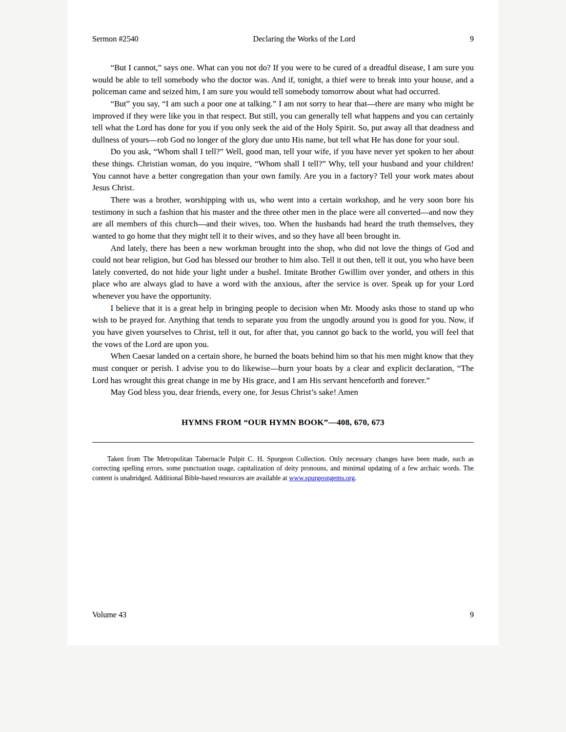Sermon #2540 Declaring the Works of the Lord 9
“But I cannot,” says one. What can you not do? If you were to be cured of a dreadful disease, I am sure you would be able to tell somebody who the doctor was. And if, tonight, a thief were to break into your house, and a policeman came and seized him, I am sure you would tell somebody tomorrow about what had occurred.
“But” you say, “I am such a poor one at talking.” I am not sorry to hear that—there are many who might be improved if they were like you in that respect. But still, you can generally tell what happens and you can certainly tell what the Lord has done for you if you only seek the aid of the Holy Spirit. So, put away all that deadness and dullness of yours—rob God no longer of the glory due unto His name, but tell what He has done for your soul.
Do you ask, “Whom shall I tell?” Well, good man, tell your wife, if you have never yet spoken to her about these things. Christian woman, do you inquire, “Whom shall I tell?” Why, tell your husband and your children! You cannot have a better congregation than your own family. Are you in a factory? Tell your work mates about Jesus Christ.
There was a brother, worshipping with us, who went into a certain workshop, and he very soon bore his testimony in such a fashion that his master and the three other men in the place were all converted—and now they are all members of this church—and their wives, too. When the husbands had heard the truth themselves, they wanted to go home that they might tell it to their wives, and so they have all been brought in.
And lately, there has been a new workman brought into the shop, who did not love the things of God and could not bear religion, but God has blessed our brother to him also. Tell it out then, tell it out, you who have been lately converted, do not hide your light under a bushel. Imitate Brother Gwillim over yonder, and others in this place who are always glad to have a word with the anxious, after the service is over. Speak up for your Lord whenever you have the opportunity.
I believe that it is a great help in bringing people to decision when Mr. Moody asks those to stand up who wish to be prayed for. Anything that tends to separate you from the ungodly around you is good for you. Now, if you have given yourselves to Christ, tell it out, for after that, you cannot go back to the world, you will feel that the vows of the Lord are upon you.
When Caesar landed on a certain shore, he burned the boats behind him so that his men might know that they must conquer or perish. I advise you to do likewise—burn your boats by a clear and explicit declaration, “The Lord has wrought this great change in me by His grace, and I am His servant henceforth and forever.”
May God bless you, dear friends, every one, for Jesus Christ’s sake! Amen
HYMNS FROM “OUR HYMN BOOK”—408, 670, 673
Taken from The Metropolitan Tabernacle Pulpit C. H. Spurgeon Collection. Only necessary changes have been made, such as correcting spelling errors, some punctuation usage, capitalization of deity pronouns, and minimal updating of a few archaic words. The content is unabridged. Additional Bible-based resources are available at www.spurgeongems.org.
Volume 43 9